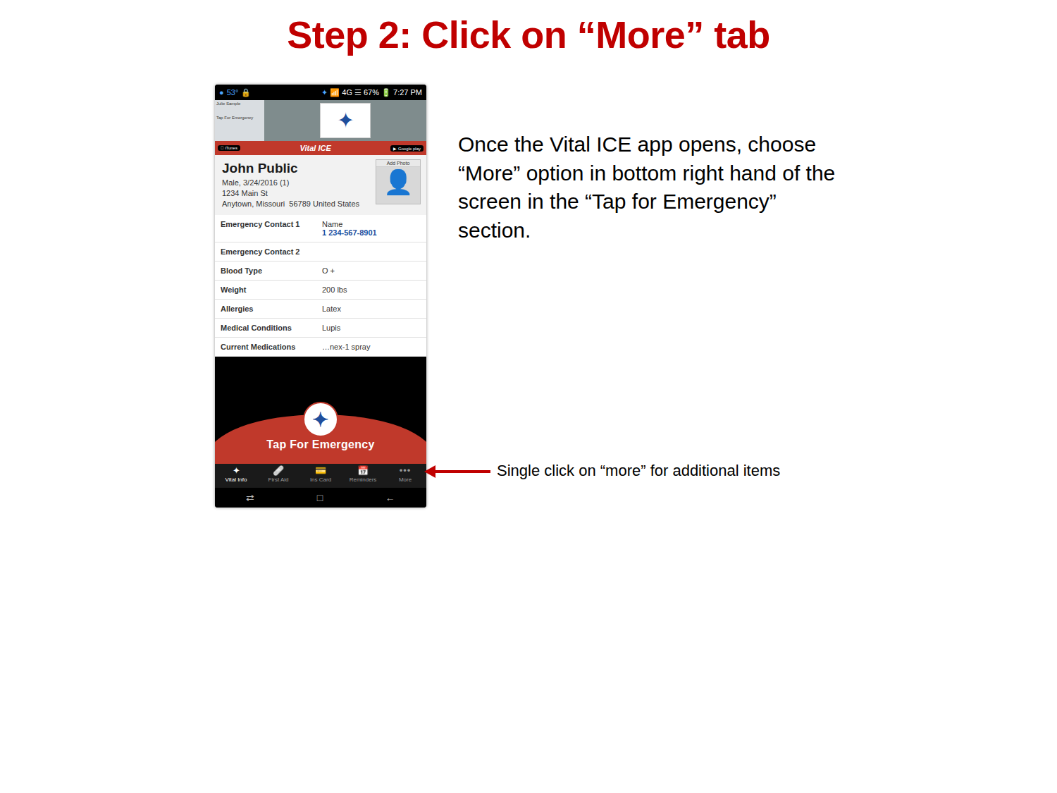Step 2: Click on “More” tab
●53°🔒
✦📶4G☰67%🔋7:27 PM
Julie Sample
Tap For Emergency
✦
 iTunes Vital ICE ▶ Google play
Add Photo
👤
John Public
Male, 3/24/2016 (1)
1234 Main St
Anytown, Missouri 56789 United States
| Emergency Contact 1 | Name 1 234-567-8901 |
| Emergency Contact 2 | |
| Blood Type | O + |
| Weight | 200 lbs |
| Allergies | Latex |
| Medical Conditions | Lupis |
| Current Medications | …nex-1 spray |
✦
Tap For Emergency
✦Vital Info
🩹First Aid
💳Ins Card
📅Reminders
•••More
⇄ □ ←
Once the Vital ICE app opens, choose “More” option in bottom right hand of the screen in the “Tap for Emergency” section.
Single click on “more” for additional items